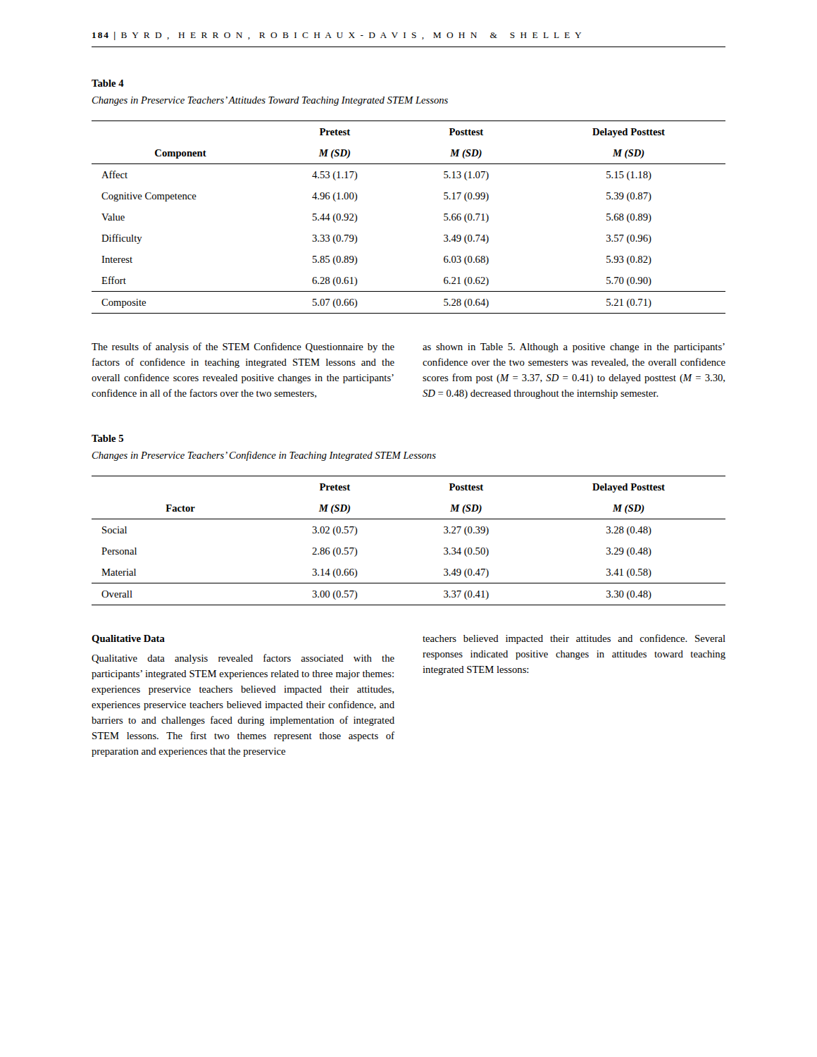184 | B Y R D , H E R R O N , R O B I C H A U X - D A V I S , M O H N & S H E L L E Y
Table 4
Changes in Preservice Teachers’ Attitudes Toward Teaching Integrated STEM Lessons
| | Pretest | Posttest | Delayed Posttest |
| --- | --- | --- | --- |
| Component | M (SD) | M (SD) | M (SD) |
| Affect | 4.53 (1.17) | 5.13 (1.07) | 5.15 (1.18) |
| Cognitive Competence | 4.96 (1.00) | 5.17 (0.99) | 5.39 (0.87) |
| Value | 5.44 (0.92) | 5.66 (0.71) | 5.68 (0.89) |
| Difficulty | 3.33 (0.79) | 3.49 (0.74) | 3.57 (0.96) |
| Interest | 5.85 (0.89) | 6.03 (0.68) | 5.93 (0.82) |
| Effort | 6.28 (0.61) | 6.21 (0.62) | 5.70 (0.90) |
| Composite | 5.07 (0.66) | 5.28 (0.64) | 5.21 (0.71) |
The results of analysis of the STEM Confidence Questionnaire by the factors of confidence in teaching integrated STEM lessons and the overall confidence scores revealed positive changes in the participants’ confidence in all of the factors over the two semesters,
as shown in Table 5. Although a positive change in the participants’ confidence over the two semesters was revealed, the overall confidence scores from post (M = 3.37, SD = 0.41) to delayed posttest (M = 3.30, SD = 0.48) decreased throughout the internship semester.
Table 5
Changes in Preservice Teachers’ Confidence in Teaching Integrated STEM Lessons
| | Pretest | Posttest | Delayed Posttest |
| --- | --- | --- | --- |
| Factor | M (SD) | M (SD) | M (SD) |
| Social | 3.02 (0.57) | 3.27 (0.39) | 3.28 (0.48) |
| Personal | 2.86 (0.57) | 3.34 (0.50) | 3.29 (0.48) |
| Material | 3.14 (0.66) | 3.49 (0.47) | 3.41 (0.58) |
| Overall | 3.00 (0.57) | 3.37 (0.41) | 3.30 (0.48) |
Qualitative Data
Qualitative data analysis revealed factors associated with the participants’ integrated STEM experiences related to three major themes: experiences preservice teachers believed impacted their attitudes, experiences preservice teachers believed impacted their confidence, and barriers to and challenges faced during implementation of integrated STEM lessons. The first two themes represent those aspects of preparation and experiences that the preservice
teachers believed impacted their attitudes and confidence. Several responses indicated positive changes in attitudes toward teaching integrated STEM lessons: